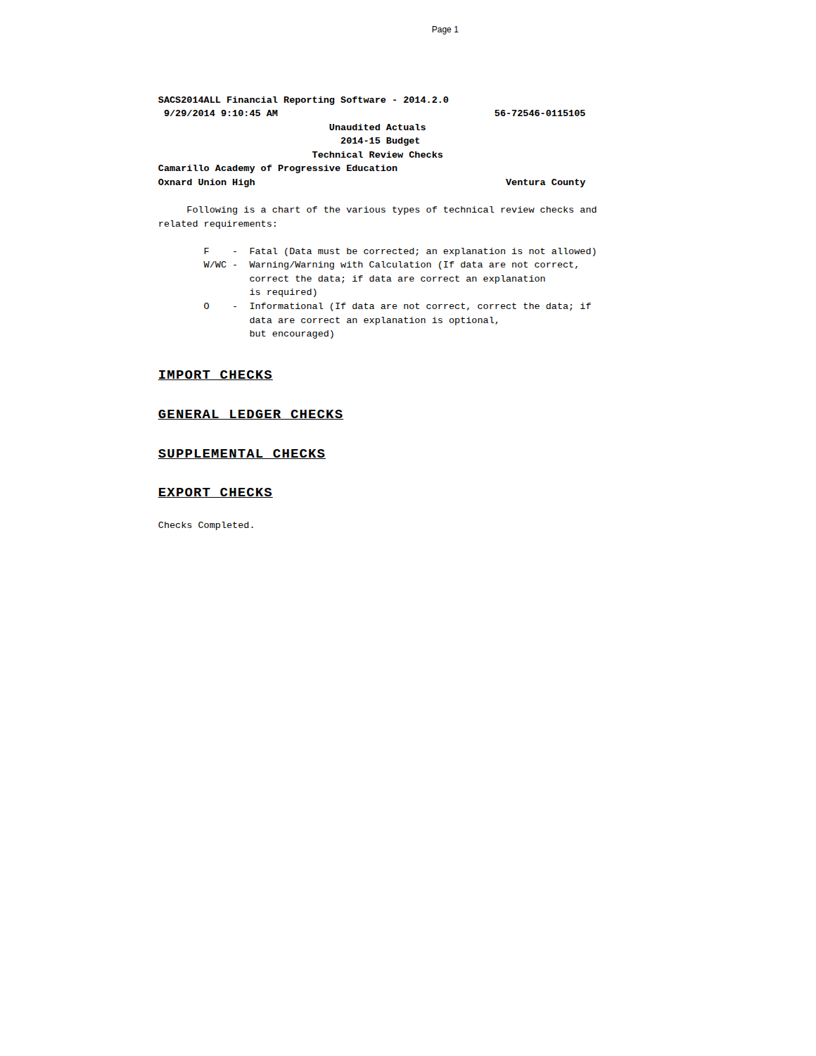Page 1
SACS2014ALL Financial Reporting Software - 2014.2.0
 9/29/2014 9:10:45 AM                                      56-72546-0115105
                              Unaudited Actuals
                                2014-15 Budget
                           Technical Review Checks
Camarillo Academy of Progressive Education
Oxnard Union High                                            Ventura County

     Following is a chart of the various types of technical review checks and
related requirements:

        F    -  Fatal (Data must be corrected; an explanation is not allowed)
        W/WC -  Warning/Warning with Calculation (If data are not correct,
                correct the data; if data are correct an explanation
                is required)
        O    -  Informational (If data are not correct, correct the data; if
                data are correct an explanation is optional,
                but encouraged)
IMPORT CHECKS
GENERAL LEDGER CHECKS
SUPPLEMENTAL CHECKS
EXPORT CHECKS
Checks Completed.